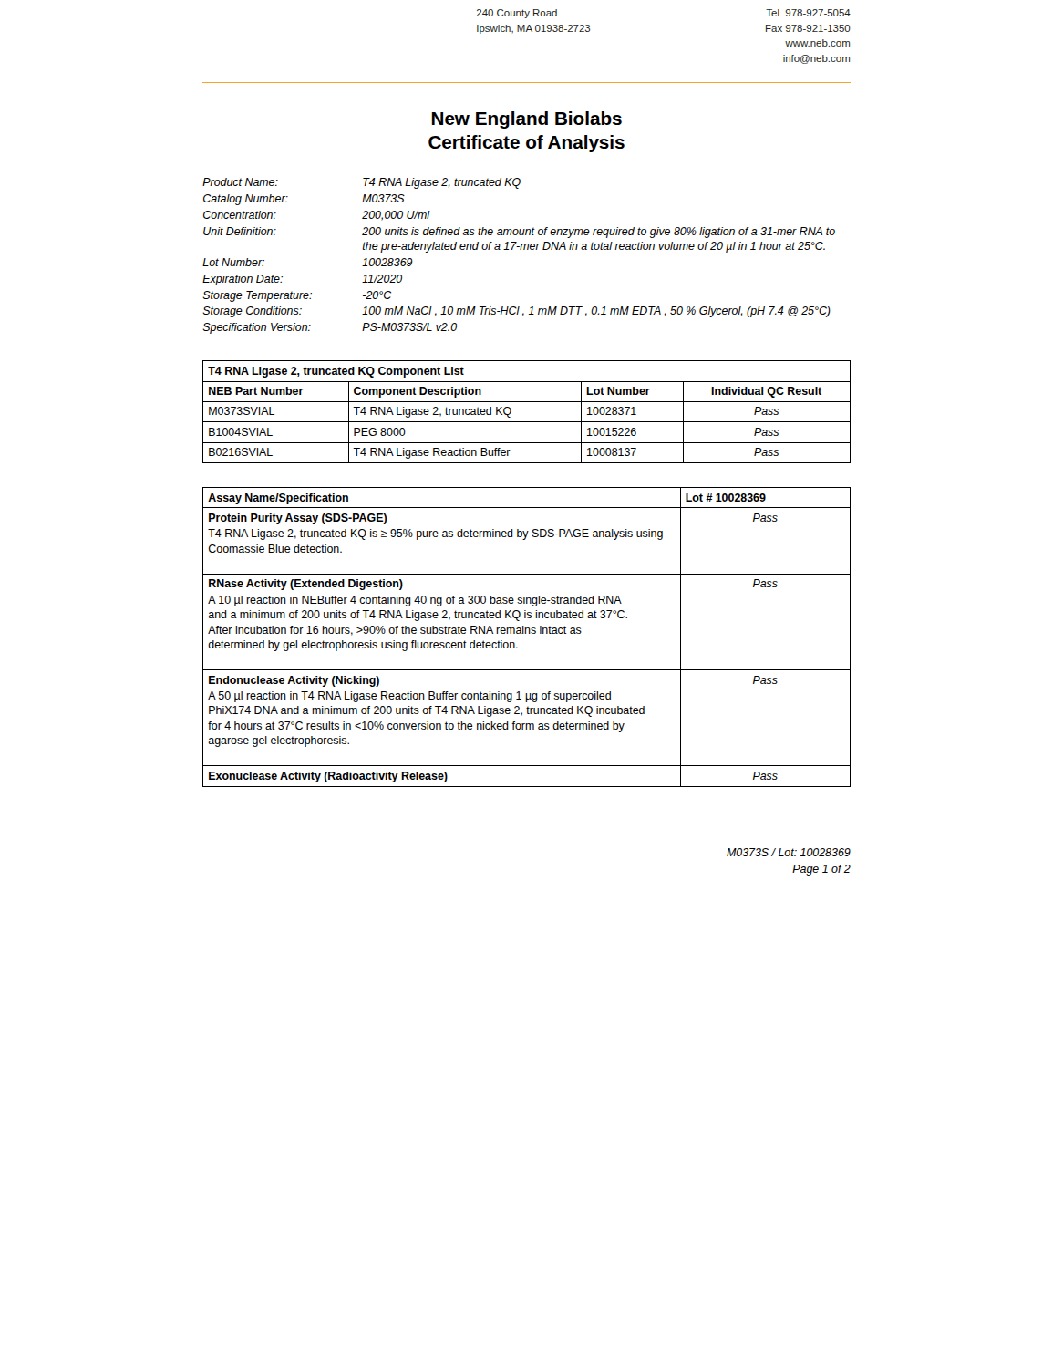240 County Road
Ipswich, MA 01938-2723
Tel 978-927-5054
Fax 978-921-1350
www.neb.com
info@neb.com
New England Biolabs Certificate of Analysis
| Product Name: | T4 RNA Ligase 2, truncated KQ |
| Catalog Number: | M0373S |
| Concentration: | 200,000 U/ml |
| Unit Definition: | 200 units is defined as the amount of enzyme required to give 80% ligation of a 31-mer RNA to the pre-adenylated end of a 17-mer DNA in a total reaction volume of 20 µl in 1 hour at 25°C. |
| Lot Number: | 10028369 |
| Expiration Date: | 11/2020 |
| Storage Temperature: | -20°C |
| Storage Conditions: | 100 mM NaCl , 10 mM Tris-HCl , 1 mM DTT , 0.1 mM EDTA , 50 % Glycerol, (pH 7.4 @ 25°C) |
| Specification Version: | PS-M0373S/L v2.0 |
| T4 RNA Ligase 2, truncated KQ Component List |
| --- |
| NEB Part Number | Component Description | Lot Number | Individual QC Result |
| M0373SVIAL | T4 RNA Ligase 2, truncated KQ | 10028371 | Pass |
| B1004SVIAL | PEG 8000 | 10015226 | Pass |
| B0216SVIAL | T4 RNA Ligase Reaction Buffer | 10008137 | Pass |
| Assay Name/Specification | Lot # 10028369 |
| --- | --- |
| Protein Purity Assay (SDS-PAGE) T4 RNA Ligase 2, truncated KQ is ≥ 95% pure as determined by SDS-PAGE analysis using Coomassie Blue detection. | Pass |
| RNase Activity (Extended Digestion) A 10 µl reaction in NEBuffer 4 containing 40 ng of a 300 base single-stranded RNA and a minimum of 200 units of T4 RNA Ligase 2, truncated KQ is incubated at 37°C. After incubation for 16 hours, >90% of the substrate RNA remains intact as determined by gel electrophoresis using fluorescent detection. | Pass |
| Endonuclease Activity (Nicking) A 50 µl reaction in T4 RNA Ligase Reaction Buffer containing 1 µg of supercoiled PhiX174 DNA and a minimum of 200 units of T4 RNA Ligase 2, truncated KQ incubated for 4 hours at 37°C results in <10% conversion to the nicked form as determined by agarose gel electrophoresis. | Pass |
| Exonuclease Activity (Radioactivity Release) | Pass |
M0373S / Lot: 10028369
Page 1 of 2